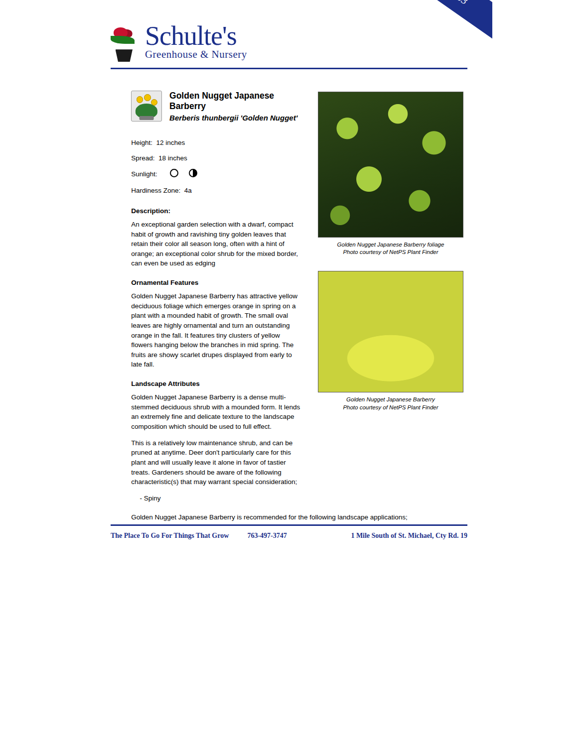Since 1963
Schulte's
Greenhouse & Nursery
Golden Nugget Japanese Barberry
Berberis thunbergii 'Golden Nugget'
Height: 12 inches
Spread: 18 inches
Sunlight:
Hardiness Zone: 4a
Description:
An exceptional garden selection with a dwarf, compact habit of growth and ravishing tiny golden leaves that retain their color all season long, often with a hint of orange; an exceptional color shrub for the mixed border, can even be used as edging
Ornamental Features
Golden Nugget Japanese Barberry has attractive yellow deciduous foliage which emerges orange in spring on a plant with a mounded habit of growth. The small oval leaves are highly ornamental and turn an outstanding orange in the fall. It features tiny clusters of yellow flowers hanging below the branches in mid spring. The fruits are showy scarlet drupes displayed from early to late fall.
Landscape Attributes
Golden Nugget Japanese Barberry is a dense multi-stemmed deciduous shrub with a mounded form. It lends an extremely fine and delicate texture to the landscape composition which should be used to full effect.
This is a relatively low maintenance shrub, and can be pruned at anytime. Deer don't particularly care for this plant and will usually leave it alone in favor of tastier treats. Gardeners should be aware of the following characteristic(s) that may warrant special consideration;
Spiny
Golden Nugget Japanese Barberry foliage
Photo courtesy of NetPS Plant Finder
Golden Nugget Japanese Barberry
Photo courtesy of NetPS Plant Finder
Golden Nugget Japanese Barberry is recommended for the following landscape applications;
The Place To Go For Things That Grow 763-497-3747
1 Mile South of St. Michael, Cty Rd. 19